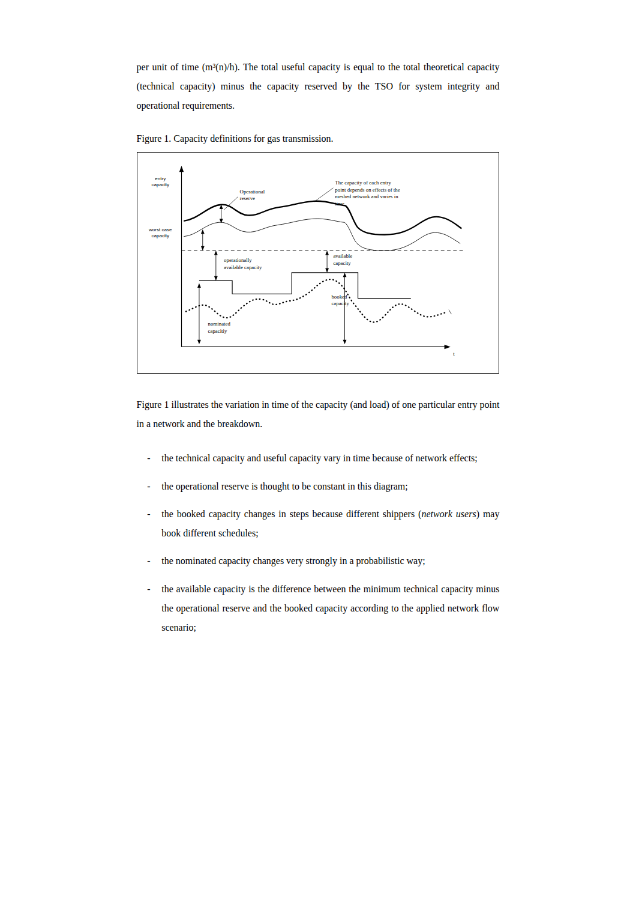per unit of time (m³(n)/h). The total useful capacity is equal to the total theoretical capacity (technical capacity) minus the capacity reserved by the TSO for system integrity and operational requirements.
Figure 1. Capacity definitions for gas transmission.
t entry capacity worst case capacity Operational reserve The capacity of each entry point depends on effects of the meshed network and varies in time. operationally available capacity available capacity booked capacity nominated capacitiy
Figure 1 illustrates the variation in time of the capacity (and load) of one particular entry point in a network and the breakdown.
the technical capacity and useful capacity vary in time because of network effects;
the operational reserve is thought to be constant in this diagram;
the booked capacity changes in steps because different shippers (network users) may book different schedules;
the nominated capacity changes very strongly in a probabilistic way;
the available capacity is the difference between the minimum technical capacity minus the operational reserve and the booked capacity according to the applied network flow scenario;